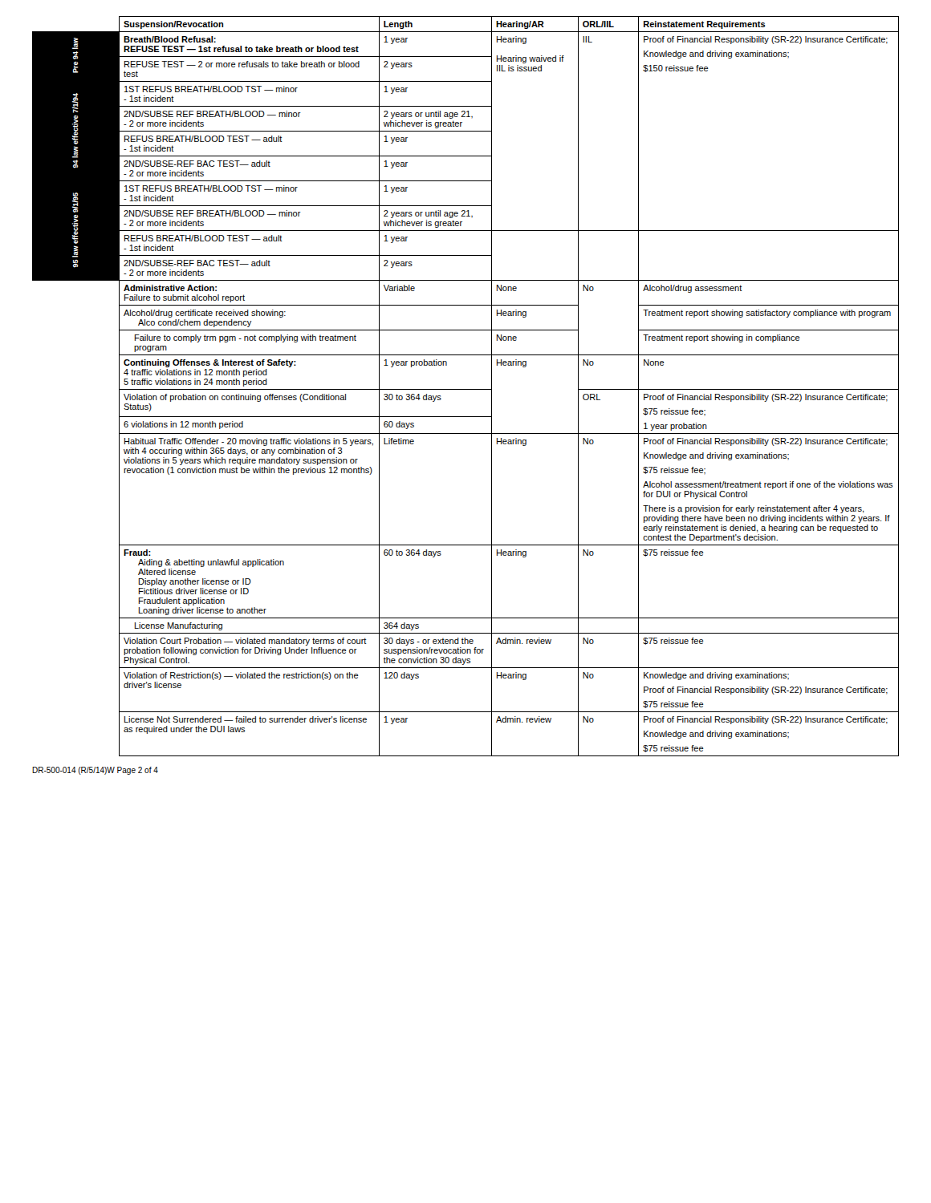| | Suspension/Revocation | Length | Hearing/AR | ORL/IIL | Reinstatement Requirements |
| --- | --- | --- | --- | --- | --- |
| Pre 94 law | Breath/Blood Refusal: REFUSE TEST — 1st refusal to take breath or blood test | 1 year | Hearing Hearing waived if IIL is issued | IIL | Proof of Financial Responsibility (SR-22) Insurance Certificate; Knowledge and driving examinations; $150 reissue fee |
| REFUSE TEST — 2 or more refusals to take breath or blood test | 2 years |
| 94 law effective 7/1/94 | 1ST REFUS BREATH/BLOOD TST — minor - 1st incident | 1 year |
| 2ND/SUBSE REF BREATH/BLOOD — minor - 2 or more incidents | 2 years or until age 21, whichever is greater |
| REFUS BREATH/BLOOD TEST — adult - 1st incident | 1 year |
| 2ND/SUBSE-REF BAC TEST— adult - 2 or more incidents | 1 year |
| 95 law effective 9/1/95 | 1ST REFUS BREATH/BLOOD TST — minor - 1st incident | 1 year |
| 2ND/SUBSE REF BREATH/BLOOD — minor - 2 or more incidents | 2 years or until age 21, whichever is greater |
| REFUS BREATH/BLOOD TEST — adult - 1st incident | 1 year | | | |
| 2ND/SUBSE-REF BAC TEST— adult - 2 or more incidents | 2 years |
| | Administrative Action: Failure to submit alcohol report | Variable | None | No | Alcohol/drug assessment |
| | Alcohol/drug certificate received showing: Alco cond/chem dependency | | Hearing | Treatment report showing satisfactory compliance with program |
| | Failure to comply trm pgm - not complying with treatment program | | None | Treatment report showing in compliance |
| | Continuing Offenses & Interest of Safety: 4 traffic violations in 12 month period 5 traffic violations in 24 month period | 1 year probation | Hearing | No | None |
| | Violation of probation on continuing offenses (Conditional Status) | 30 to 364 days | ORL | Proof of Financial Responsibility (SR-22) Insurance Certificate; $75 reissue fee; 1 year probation |
| | 6 violations in 12 month period | 60 days |
| | Habitual Traffic Offender - 20 moving traffic violations in 5 years, with 4 occuring within 365 days, or any combination of 3 violations in 5 years which require mandatory suspension or revocation (1 conviction must be within the previous 12 months) | Lifetime | Hearing | No | Proof of Financial Responsibility (SR-22) Insurance Certificate; Knowledge and driving examinations; $75 reissue fee; Alcohol assessment/treatment report if one of the violations was for DUI or Physical Control There is a provision for early reinstatement after 4 years, providing there have been no driving incidents within 2 years. If early reinstatement is denied, a hearing can be requested to contest the Department's decision. |
| | Fraud: Aiding & abetting unlawful application Altered license Display another license or ID Fictitious driver license or ID Fraudulent application Loaning driver license to another | 60 to 364 days | Hearing | No | $75 reissue fee |
| | License Manufacturing | 364 days | | | |
| | Violation Court Probation — violated mandatory terms of court probation following conviction for Driving Under Influence or Physical Control. | 30 days - or extend the suspension/revocation for the conviction 30 days | Admin. review | No | $75 reissue fee |
| | Violation of Restriction(s) — violated the restriction(s) on the driver's license | 120 days | Hearing | No | Knowledge and driving examinations; Proof of Financial Responsibility (SR-22) Insurance Certificate; $75 reissue fee |
| | License Not Surrendered — failed to surrender driver's license as required under the DUI laws | 1 year | Admin. review | No | Proof of Financial Responsibility (SR-22) Insurance Certificate; Knowledge and driving examinations; $75 reissue fee |
DR-500-014 (R/5/14)W Page 2 of 4